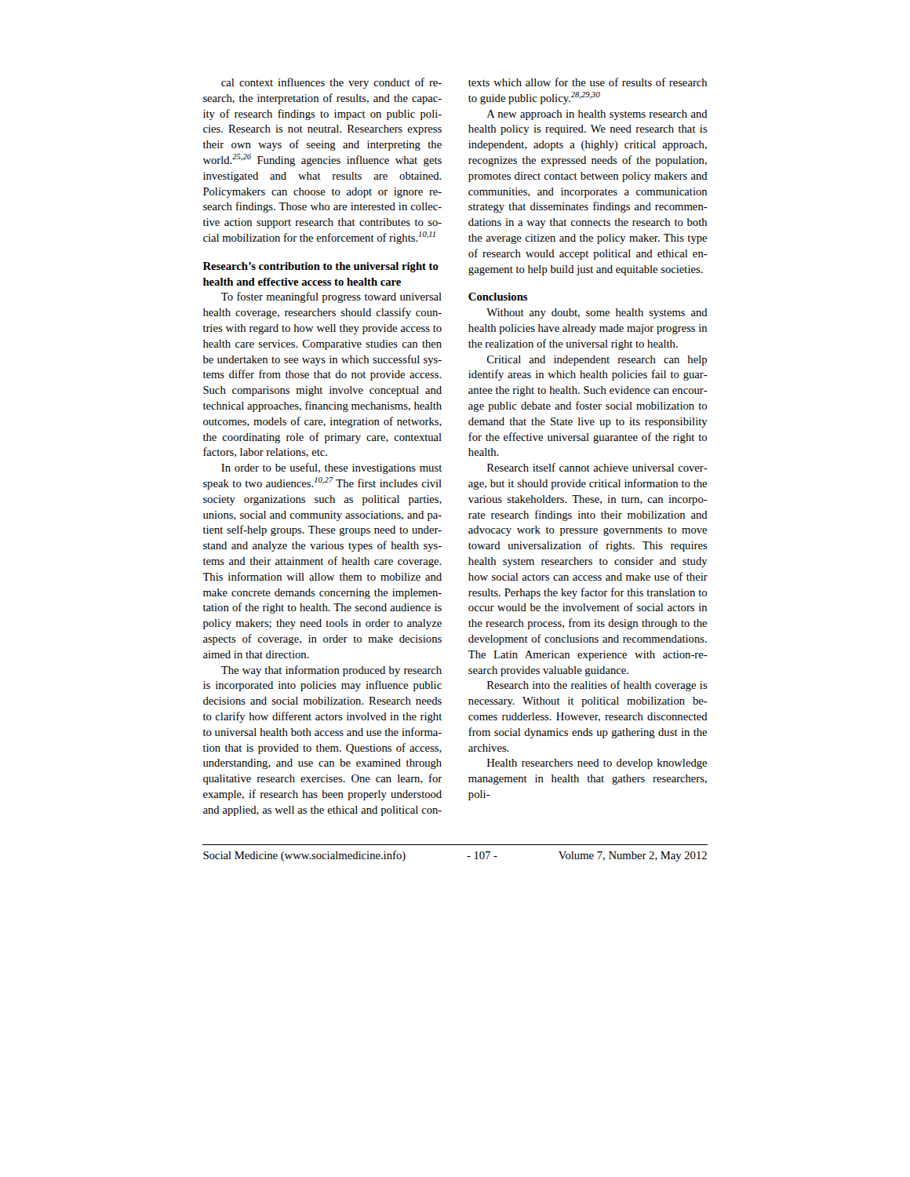cal context influences the very conduct of research, the interpretation of results, and the capacity of research findings to impact on public policies. Research is not neutral. Researchers express their own ways of seeing and interpreting the world.25,26 Funding agencies influence what gets investigated and what results are obtained. Policymakers can choose to adopt or ignore research findings. Those who are interested in collective action support research that contributes to social mobilization for the enforcement of rights.10,11
Research’s contribution to the universal right to health and effective access to health care
To foster meaningful progress toward universal health coverage, researchers should classify countries with regard to how well they provide access to health care services. Comparative studies can then be undertaken to see ways in which successful systems differ from those that do not provide access. Such comparisons might involve conceptual and technical approaches, financing mechanisms, health outcomes, models of care, integration of networks, the coordinating role of primary care, contextual factors, labor relations, etc.
In order to be useful, these investigations must speak to two audiences.10,27 The first includes civil society organizations such as political parties, unions, social and community associations, and patient self-help groups. These groups need to understand and analyze the various types of health systems and their attainment of health care coverage. This information will allow them to mobilize and make concrete demands concerning the implementation of the right to health. The second audience is policy makers; they need tools in order to analyze aspects of coverage, in order to make decisions aimed in that direction.
The way that information produced by research is incorporated into policies may influence public decisions and social mobilization. Research needs to clarify how different actors involved in the right to universal health both access and use the information that is provided to them. Questions of access, understanding, and use can be examined through qualitative research exercises. One can learn, for example, if research has been properly understood and applied, as well as the ethical and political contexts which allow for the use of results of research to guide public policy.28,29,30
A new approach in health systems research and health policy is required. We need research that is independent, adopts a (highly) critical approach, recognizes the expressed needs of the population, promotes direct contact between policy makers and communities, and incorporates a communication strategy that disseminates findings and recommendations in a way that connects the research to both the average citizen and the policy maker. This type of research would accept political and ethical engagement to help build just and equitable societies.
Conclusions
Without any doubt, some health systems and health policies have already made major progress in the realization of the universal right to health.
Critical and independent research can help identify areas in which health policies fail to guarantee the right to health. Such evidence can encourage public debate and foster social mobilization to demand that the State live up to its responsibility for the effective universal guarantee of the right to health.
Research itself cannot achieve universal coverage, but it should provide critical information to the various stakeholders. These, in turn, can incorporate research findings into their mobilization and advocacy work to pressure governments to move toward universalization of rights. This requires health system researchers to consider and study how social actors can access and make use of their results. Perhaps the key factor for this translation to occur would be the involvement of social actors in the research process, from its design through to the development of conclusions and recommendations. The Latin American experience with action-research provides valuable guidance.
Research into the realities of health coverage is necessary. Without it political mobilization becomes rudderless. However, research disconnected from social dynamics ends up gathering dust in the archives.
Health researchers need to develop knowledge management in health that gathers researchers, poli-
Social Medicine (www.socialmedicine.info)
- 107 -
Volume 7, Number 2, May 2012